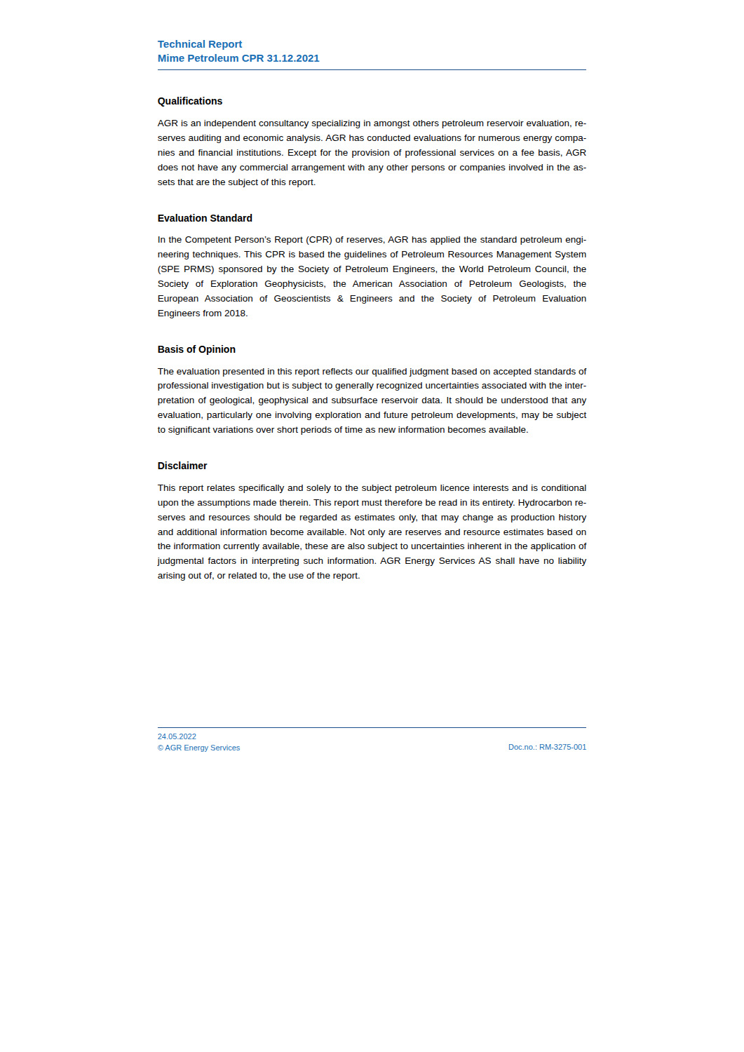Technical Report
Mime Petroleum CPR 31.12.2021
Qualifications
AGR is an independent consultancy specializing in amongst others petroleum reservoir evaluation, reserves auditing and economic analysis. AGR has conducted evaluations for numerous energy companies and financial institutions. Except for the provision of professional services on a fee basis, AGR does not have any commercial arrangement with any other persons or companies involved in the assets that are the subject of this report.
Evaluation Standard
In the Competent Person’s Report (CPR) of reserves, AGR has applied the standard petroleum engineering techniques. This CPR is based the guidelines of Petroleum Resources Management System (SPE PRMS) sponsored by the Society of Petroleum Engineers, the World Petroleum Council, the Society of Exploration Geophysicists, the American Association of Petroleum Geologists, the European Association of Geoscientists & Engineers and the Society of Petroleum Evaluation Engineers from 2018.
Basis of Opinion
The evaluation presented in this report reflects our qualified judgment based on accepted standards of professional investigation but is subject to generally recognized uncertainties associated with the interpretation of geological, geophysical and subsurface reservoir data. It should be understood that any evaluation, particularly one involving exploration and future petroleum developments, may be subject to significant variations over short periods of time as new information becomes available.
Disclaimer
This report relates specifically and solely to the subject petroleum licence interests and is conditional upon the assumptions made therein. This report must therefore be read in its entirety. Hydrocarbon reserves and resources should be regarded as estimates only, that may change as production history and additional information become available. Not only are reserves and resource estimates based on the information currently available, these are also subject to uncertainties inherent in the application of judgmental factors in interpreting such information. AGR Energy Services AS shall have no liability arising out of, or related to, the use of the report.
24.05.2022
© AGR Energy Services
Doc.no.: RM-3275-001